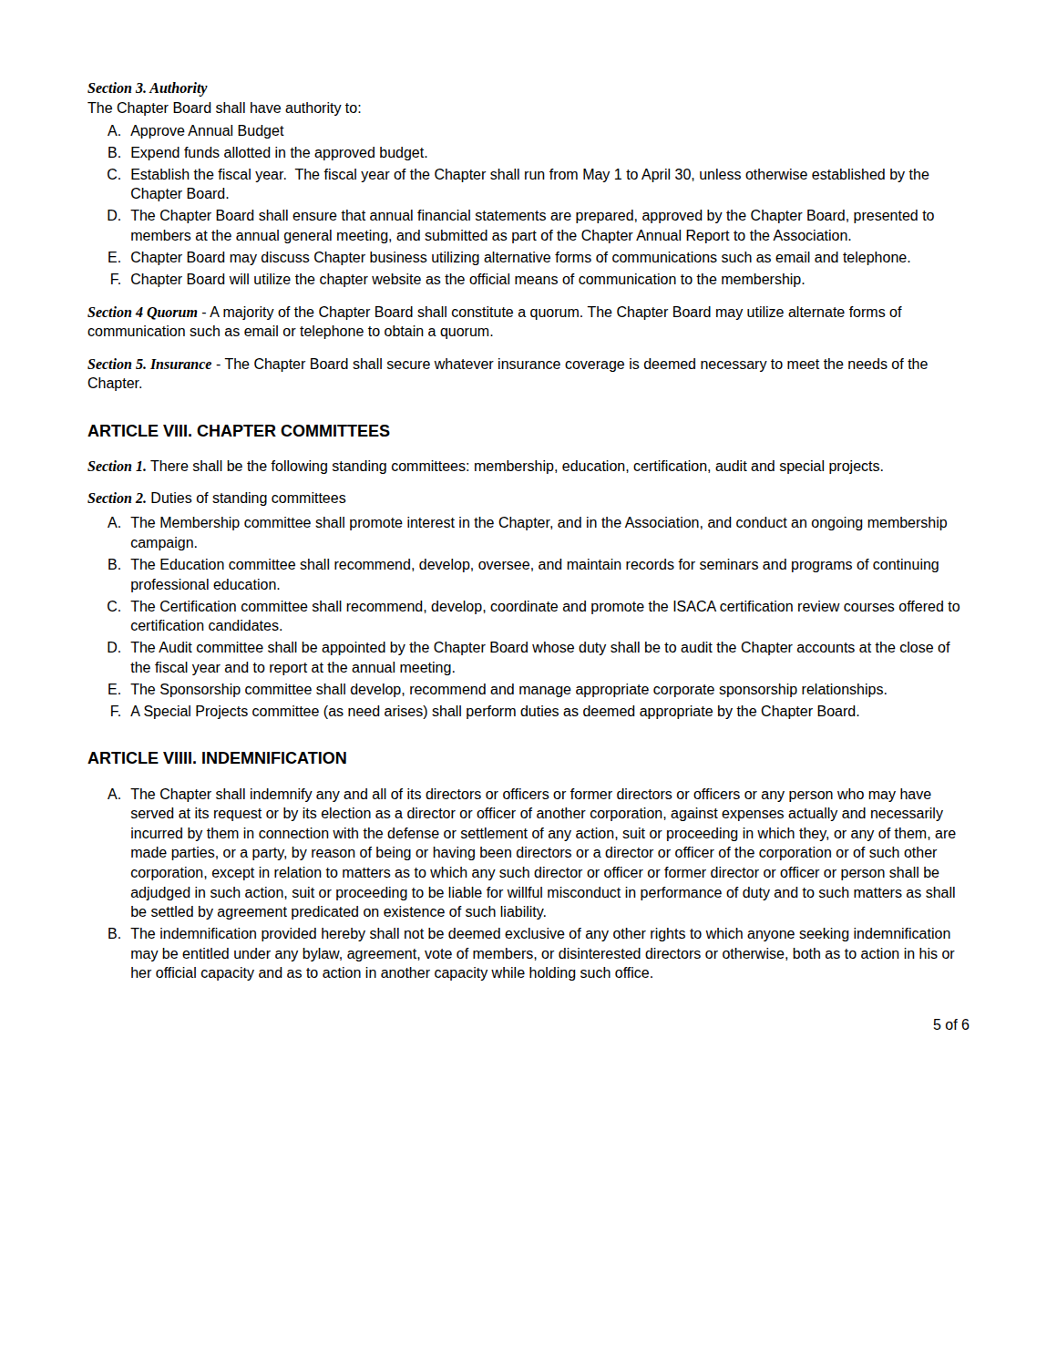Section 3. Authority
The Chapter Board shall have authority to:
Approve Annual Budget
Expend funds allotted in the approved budget.
Establish the fiscal year. The fiscal year of the Chapter shall run from May 1 to April 30, unless otherwise established by the Chapter Board.
The Chapter Board shall ensure that annual financial statements are prepared, approved by the Chapter Board, presented to members at the annual general meeting, and submitted as part of the Chapter Annual Report to the Association.
Chapter Board may discuss Chapter business utilizing alternative forms of communications such as email and telephone.
Chapter Board will utilize the chapter website as the official means of communication to the membership.
Section 4 Quorum - A majority of the Chapter Board shall constitute a quorum. The Chapter Board may utilize alternate forms of communication such as email or telephone to obtain a quorum.
Section 5. Insurance - The Chapter Board shall secure whatever insurance coverage is deemed necessary to meet the needs of the Chapter.
ARTICLE VIII. CHAPTER COMMITTEES
Section 1. There shall be the following standing committees: membership, education, certification, audit and special projects.
Section 2. Duties of standing committees
The Membership committee shall promote interest in the Chapter, and in the Association, and conduct an ongoing membership campaign.
The Education committee shall recommend, develop, oversee, and maintain records for seminars and programs of continuing professional education.
The Certification committee shall recommend, develop, coordinate and promote the ISACA certification review courses offered to certification candidates.
The Audit committee shall be appointed by the Chapter Board whose duty shall be to audit the Chapter accounts at the close of the fiscal year and to report at the annual meeting.
The Sponsorship committee shall develop, recommend and manage appropriate corporate sponsorship relationships.
A Special Projects committee (as need arises) shall perform duties as deemed appropriate by the Chapter Board.
ARTICLE VIIII. INDEMNIFICATION
The Chapter shall indemnify any and all of its directors or officers or former directors or officers or any person who may have served at its request or by its election as a director or officer of another corporation, against expenses actually and necessarily incurred by them in connection with the defense or settlement of any action, suit or proceeding in which they, or any of them, are made parties, or a party, by reason of being or having been directors or a director or officer of the corporation or of such other corporation, except in relation to matters as to which any such director or officer or former director or officer or person shall be adjudged in such action, suit or proceeding to be liable for willful misconduct in performance of duty and to such matters as shall be settled by agreement predicated on existence of such liability.
The indemnification provided hereby shall not be deemed exclusive of any other rights to which anyone seeking indemnification may be entitled under any bylaw, agreement, vote of members, or disinterested directors or otherwise, both as to action in his or her official capacity and as to action in another capacity while holding such office.
5 of 6